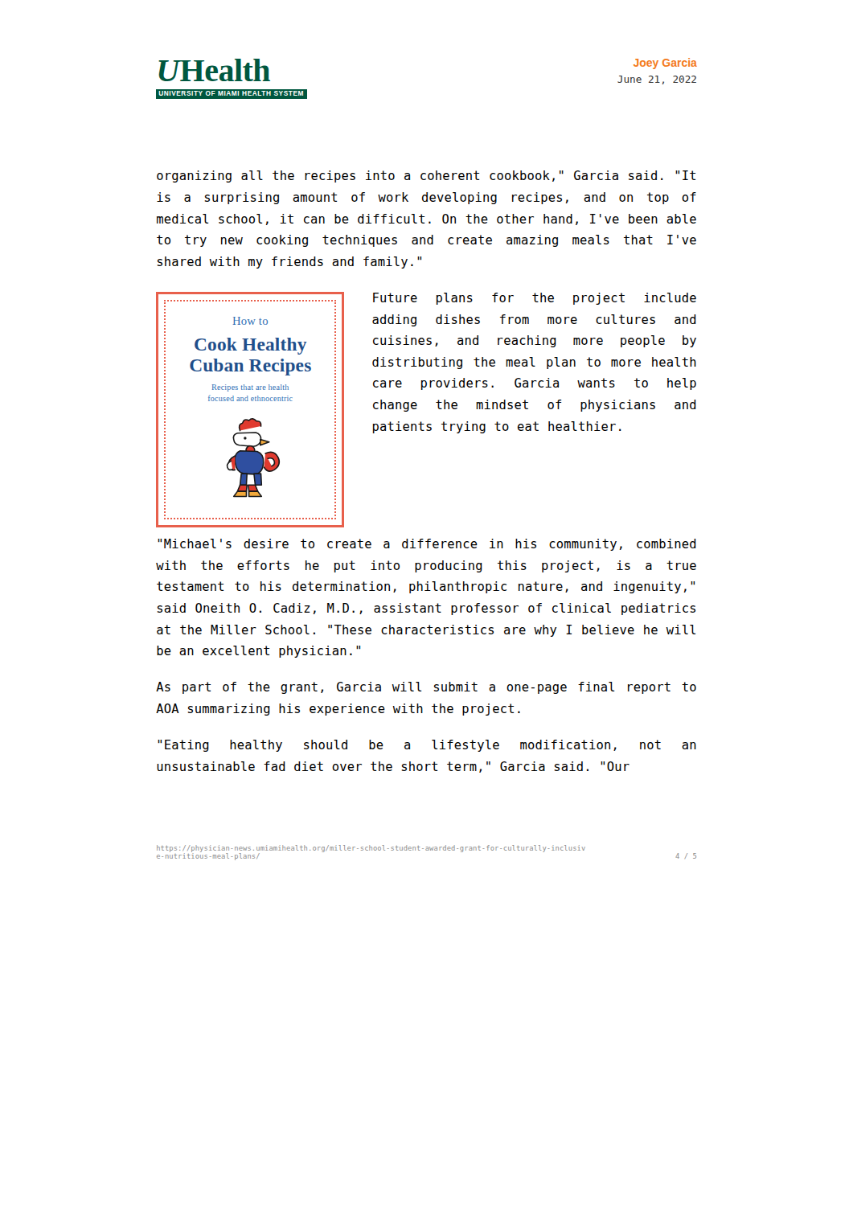UHealth
University of Miami Health System
Joey Garcia
June 21, 2022
organizing all the recipes into a coherent cookbook," Garcia said. "It is a surprising amount of work developing recipes, and on top of medical school, it can be difficult. On the other hand, I've been able to try new cooking techniques and create amazing meals that I've shared with my friends and family."
How to
Cook Healthy
Cuban Recipes
Recipes that are health
focused and ethnocentric
Future plans for the project include adding dishes from more cultures and cuisines, and reaching more people by distributing the meal plan to more health care providers. Garcia wants to help change the mindset of physicians and patients trying to eat healthier.
"Michael's desire to create a difference in his community, combined with the efforts he put into producing this project, is a true testament to his determination, philanthropic nature, and ingenuity," said Oneith O. Cadiz, M.D., assistant professor of clinical pediatrics at the Miller School. "These characteristics are why I believe he will be an excellent physician."
As part of the grant, Garcia will submit a one-page final report to AOA summarizing his experience with the project.
"Eating healthy should be a lifestyle modification, not an unsustainable fad diet over the short term," Garcia said. "Our
https://physician-news.umiamihealth.org/miller-school-student-awarded-grant-for-culturally-inclusive-nutritious-meal-plans/
4 / 5